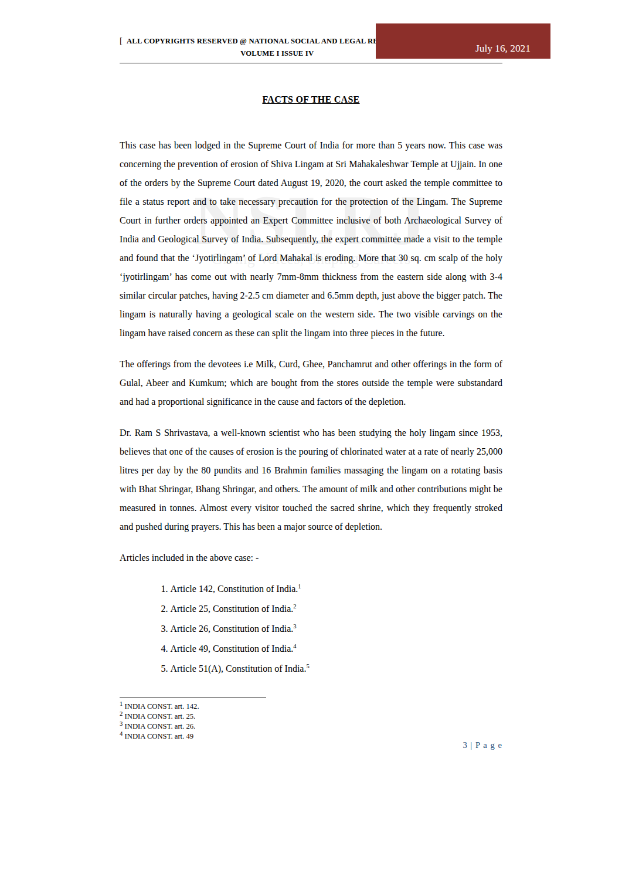July 16, 2021
[ ALL COPYRIGHTS RESERVED @ NATIONAL SOCIAL AND LEGAL RESEARCH JOURNAL VOLUME I ISSUE IV
NSLRJ
Giving Voices, Shaping Careers
FACTS OF THE CASE
This case has been lodged in the Supreme Court of India for more than 5 years now. This case was concerning the prevention of erosion of Shiva Lingam at Sri Mahakaleshwar Temple at Ujjain. In one of the orders by the Supreme Court dated August 19, 2020, the court asked the temple committee to file a status report and to take necessary precaution for the protection of the Lingam. The Supreme Court in further orders appointed an Expert Committee inclusive of both Archaeological Survey of India and Geological Survey of India. Subsequently, the expert committee made a visit to the temple and found that the ‘Jyotirlingam’ of Lord Mahakal is eroding. More that 30 sq. cm scalp of the holy ‘jyotirlingam’ has come out with nearly 7mm-8mm thickness from the eastern side along with 3-4 similar circular patches, having 2-2.5 cm diameter and 6.5mm depth, just above the bigger patch. The lingam is naturally having a geological scale on the western side. The two visible carvings on the lingam have raised concern as these can split the lingam into three pieces in the future.
The offerings from the devotees i.e Milk, Curd, Ghee, Panchamrut and other offerings in the form of Gulal, Abeer and Kumkum; which are bought from the stores outside the temple were substandard and had a proportional significance in the cause and factors of the depletion.
Dr. Ram S Shrivastava, a well-known scientist who has been studying the holy lingam since 1953, believes that one of the causes of erosion is the pouring of chlorinated water at a rate of nearly 25,000 litres per day by the 80 pundits and 16 Brahmin families massaging the lingam on a rotating basis with Bhat Shringar, Bhang Shringar, and others. The amount of milk and other contributions might be measured in tonnes. Almost every visitor touched the sacred shrine, which they frequently stroked and pushed during prayers. This has been a major source of depletion.
Articles included in the above case: -
Article 142, Constitution of India.1
Article 25, Constitution of India.2
Article 26, Constitution of India.3
Article 49, Constitution of India.4
Article 51(A), Constitution of India.5
1 INDIA CONST. art. 142.
2 INDIA CONST. art. 25.
3 INDIA CONST. art. 26.
4 INDIA CONST. art. 49
3 | P a g e